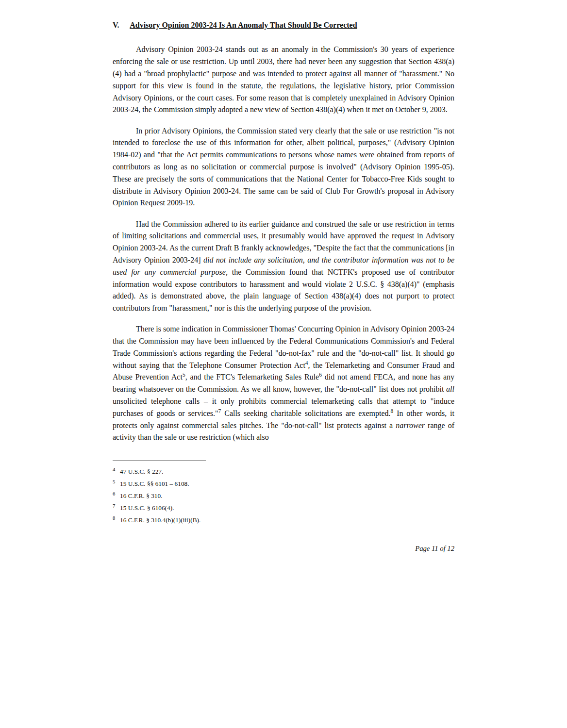V. Advisory Opinion 2003-24 Is An Anomaly That Should Be Corrected
Advisory Opinion 2003-24 stands out as an anomaly in the Commission's 30 years of experience enforcing the sale or use restriction. Up until 2003, there had never been any suggestion that Section 438(a)(4) had a "broad prophylactic" purpose and was intended to protect against all manner of "harassment." No support for this view is found in the statute, the regulations, the legislative history, prior Commission Advisory Opinions, or the court cases. For some reason that is completely unexplained in Advisory Opinion 2003-24, the Commission simply adopted a new view of Section 438(a)(4) when it met on October 9, 2003.
In prior Advisory Opinions, the Commission stated very clearly that the sale or use restriction "is not intended to foreclose the use of this information for other, albeit political, purposes," (Advisory Opinion 1984-02) and "that the Act permits communications to persons whose names were obtained from reports of contributors as long as no solicitation or commercial purpose is involved" (Advisory Opinion 1995-05). These are precisely the sorts of communications that the National Center for Tobacco-Free Kids sought to distribute in Advisory Opinion 2003-24. The same can be said of Club For Growth's proposal in Advisory Opinion Request 2009-19.
Had the Commission adhered to its earlier guidance and construed the sale or use restriction in terms of limiting solicitations and commercial uses, it presumably would have approved the request in Advisory Opinion 2003-24. As the current Draft B frankly acknowledges, "Despite the fact that the communications [in Advisory Opinion 2003-24] did not include any solicitation, and the contributor information was not to be used for any commercial purpose, the Commission found that NCTFK's proposed use of contributor information would expose contributors to harassment and would violate 2 U.S.C. § 438(a)(4)" (emphasis added). As is demonstrated above, the plain language of Section 438(a)(4) does not purport to protect contributors from "harassment," nor is this the underlying purpose of the provision.
There is some indication in Commissioner Thomas' Concurring Opinion in Advisory Opinion 2003-24 that the Commission may have been influenced by the Federal Communications Commission's and Federal Trade Commission's actions regarding the Federal "do-not-fax" rule and the "do-not-call" list. It should go without saying that the Telephone Consumer Protection Act4, the Telemarketing and Consumer Fraud and Abuse Prevention Act5, and the FTC's Telemarketing Sales Rule6 did not amend FECA, and none has any bearing whatsoever on the Commission. As we all know, however, the "do-not-call" list does not prohibit all unsolicited telephone calls – it only prohibits commercial telemarketing calls that attempt to "induce purchases of goods or services."7 Calls seeking charitable solicitations are exempted.8 In other words, it protects only against commercial sales pitches. The "do-not-call" list protects against a narrower range of activity than the sale or use restriction (which also
4 47 U.S.C. § 227.
5 15 U.S.C. §§ 6101 – 6108.
6 16 C.F.R. § 310.
7 15 U.S.C. § 6106(4).
8 16 C.F.R. § 310.4(b)(1)(iii)(B).
Page 11 of 12